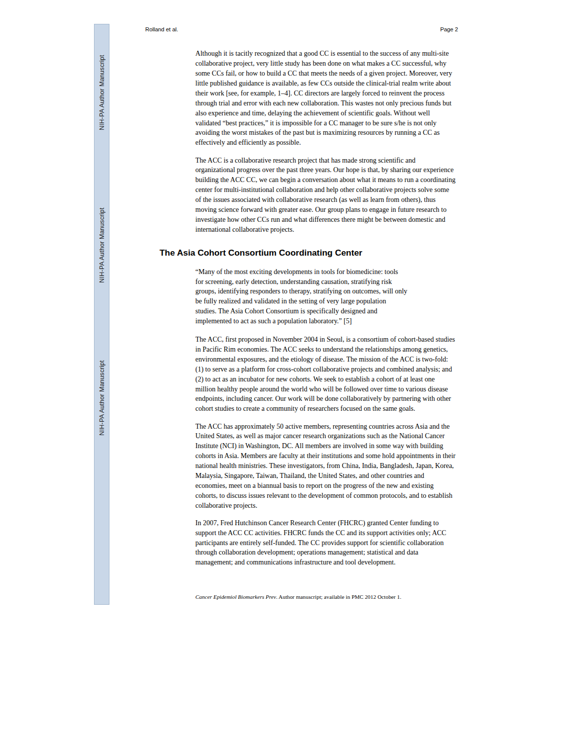NIH-PA Author Manuscript NIH-PA Author Manuscript NIH-PA Author Manuscript
Rolland et al.
Page 2
Although it is tacitly recognized that a good CC is essential to the success of any multi-site collaborative project, very little study has been done on what makes a CC successful, why some CCs fail, or how to build a CC that meets the needs of a given project. Moreover, very little published guidance is available, as few CCs outside the clinical-trial realm write about their work [see, for example, 1–4]. CC directors are largely forced to reinvent the process through trial and error with each new collaboration. This wastes not only precious funds but also experience and time, delaying the achievement of scientific goals. Without well validated “best practices,” it is impossible for a CC manager to be sure s/he is not only avoiding the worst mistakes of the past but is maximizing resources by running a CC as effectively and efficiently as possible.
The ACC is a collaborative research project that has made strong scientific and organizational progress over the past three years. Our hope is that, by sharing our experience building the ACC CC, we can begin a conversation about what it means to run a coordinating center for multi-institutional collaboration and help other collaborative projects solve some of the issues associated with collaborative research (as well as learn from others), thus moving science forward with greater ease. Our group plans to engage in future research to investigate how other CCs run and what differences there might be between domestic and international collaborative projects.
The Asia Cohort Consortium Coordinating Center
“Many of the most exciting developments in tools for biomedicine: tools for screening, early detection, understanding causation, stratifying risk groups, identifying responders to therapy, stratifying on outcomes, will only be fully realized and validated in the setting of very large population studies. The Asia Cohort Consortium is specifically designed and implemented to act as such a population laboratory.” [5]
The ACC, first proposed in November 2004 in Seoul, is a consortium of cohort-based studies in Pacific Rim economies. The ACC seeks to understand the relationships among genetics, environmental exposures, and the etiology of disease. The mission of the ACC is two-fold: (1) to serve as a platform for cross-cohort collaborative projects and combined analysis; and (2) to act as an incubator for new cohorts. We seek to establish a cohort of at least one million healthy people around the world who will be followed over time to various disease endpoints, including cancer. Our work will be done collaboratively by partnering with other cohort studies to create a community of researchers focused on the same goals.
The ACC has approximately 50 active members, representing countries across Asia and the United States, as well as major cancer research organizations such as the National Cancer Institute (NCI) in Washington, DC. All members are involved in some way with building cohorts in Asia. Members are faculty at their institutions and some hold appointments in their national health ministries. These investigators, from China, India, Bangladesh, Japan, Korea, Malaysia, Singapore, Taiwan, Thailand, the United States, and other countries and economies, meet on a biannual basis to report on the progress of the new and existing cohorts, to discuss issues relevant to the development of common protocols, and to establish collaborative projects.
In 2007, Fred Hutchinson Cancer Research Center (FHCRC) granted Center funding to support the ACC CC activities. FHCRC funds the CC and its support activities only; ACC participants are entirely self-funded. The CC provides support for scientific collaboration through collaboration development; operations management; statistical and data management; and communications infrastructure and tool development.
Cancer Epidemiol Biomarkers Prev. Author manuscript; available in PMC 2012 October 1.